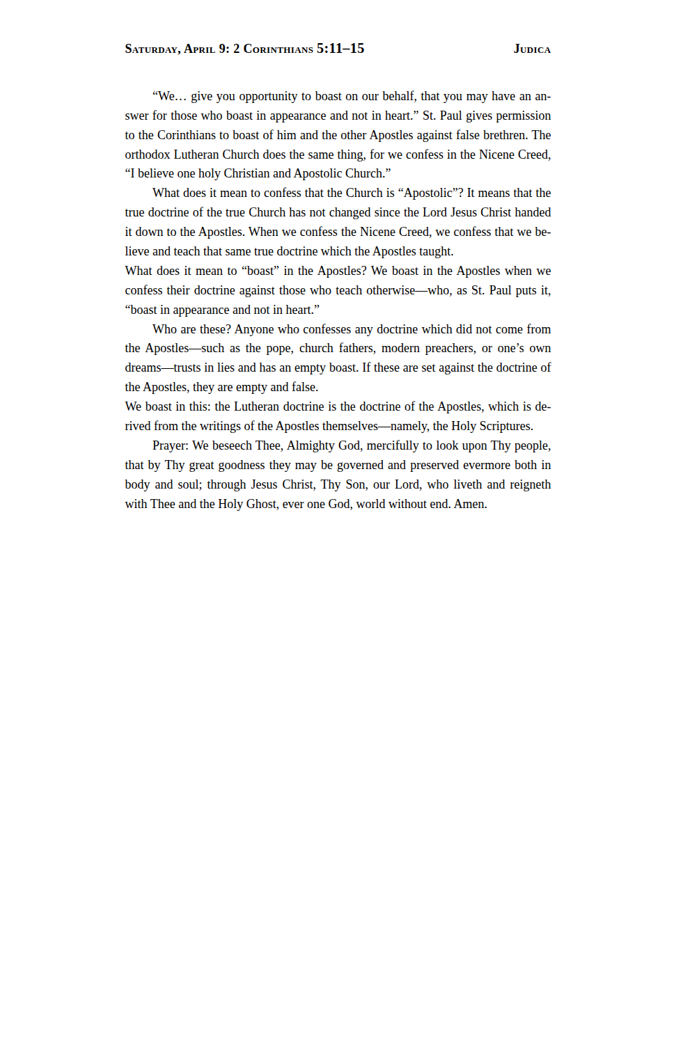Saturday, April 9: 2 Corinthians 5:11–15 Judica
“We… give you opportunity to boast on our behalf, that you may have an answer for those who boast in appearance and not in heart.” St. Paul gives permission to the Corinthians to boast of him and the other Apostles against false brethren. The orthodox Lutheran Church does the same thing, for we confess in the Nicene Creed, “I believe one holy Christian and Apostolic Church.”
What does it mean to confess that the Church is “Apostolic”? It means that the true doctrine of the true Church has not changed since the Lord Jesus Christ handed it down to the Apostles. When we confess the Nicene Creed, we confess that we believe and teach that same true doctrine which the Apostles taught.
What does it mean to “boast” in the Apostles? We boast in the Apostles when we confess their doctrine against those who teach otherwise—who, as St. Paul puts it, “boast in appearance and not in heart.”
Who are these? Anyone who confesses any doctrine which did not come from the Apostles—such as the pope, church fathers, modern preachers, or one’s own dreams—trusts in lies and has an empty boast. If these are set against the doctrine of the Apostles, they are empty and false.
We boast in this: the Lutheran doctrine is the doctrine of the Apostles, which is derived from the writings of the Apostles themselves—namely, the Holy Scriptures.
Prayer: We beseech Thee, Almighty God, mercifully to look upon Thy people, that by Thy great goodness they may be governed and preserved evermore both in body and soul; through Jesus Christ, Thy Son, our Lord, who liveth and reigneth with Thee and the Holy Ghost, ever one God, world without end. Amen.